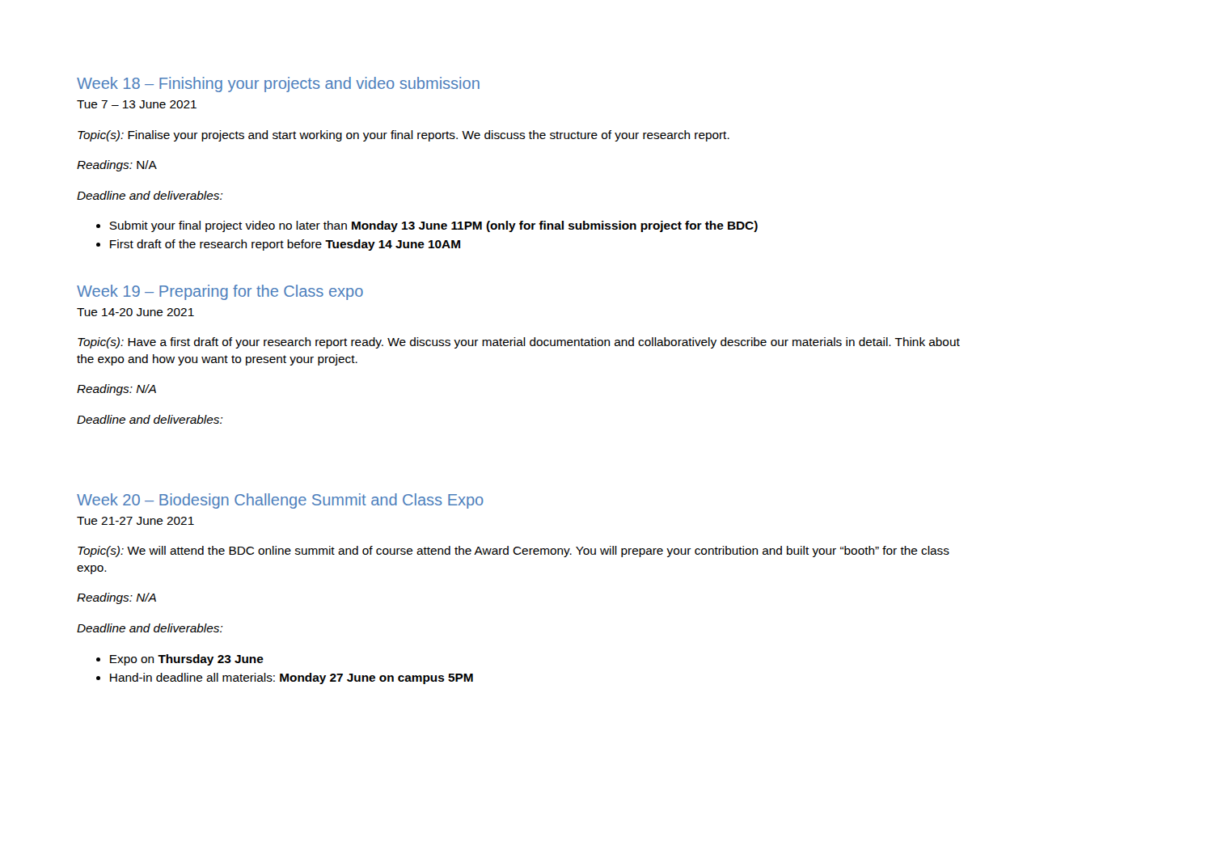Week 18 – Finishing your projects and video submission
Tue 7 – 13 June 2021
Topic(s): Finalise your projects and start working on your final reports. We discuss the structure of your research report.
Readings: N/A
Deadline and deliverables:
Submit your final project video no later than Monday 13 June 11PM (only for final submission project for the BDC)
First draft of the research report before Tuesday 14 June 10AM
Week 19 – Preparing for the Class expo
Tue 14-20 June 2021
Topic(s): Have a first draft of your research report ready. We discuss your material documentation and collaboratively describe our materials in detail. Think about the expo and how you want to present your project.
Readings: N/A
Deadline and deliverables:
Week 20 – Biodesign Challenge Summit and Class Expo
Tue 21-27 June 2021
Topic(s): We will attend the BDC online summit and of course attend the Award Ceremony. You will prepare your contribution and built your “booth” for the class expo.
Readings: N/A
Deadline and deliverables:
Expo on Thursday 23 June
Hand-in deadline all materials: Monday 27 June on campus 5PM